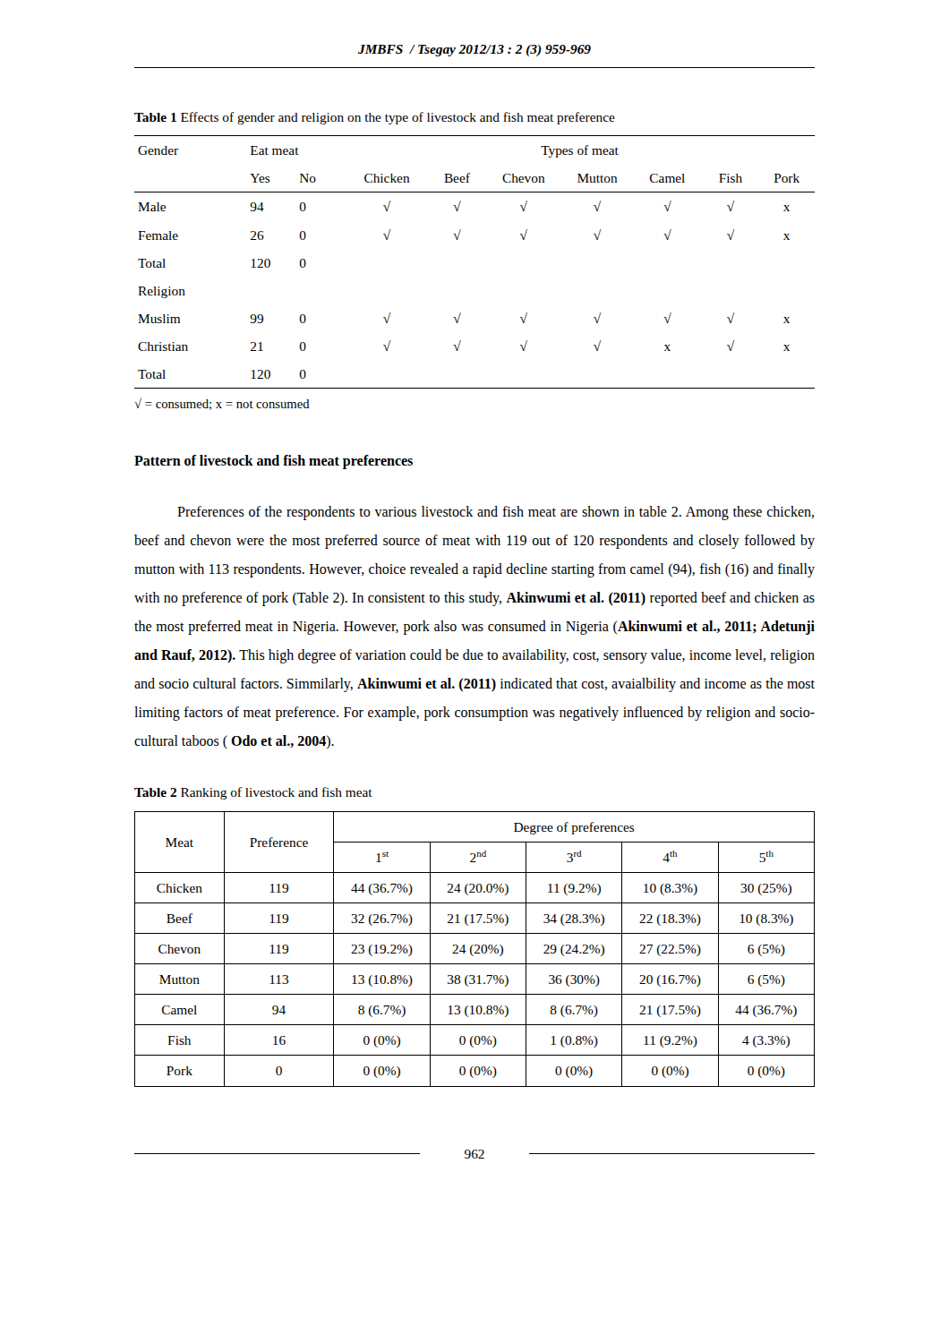JMBFS / Tsegay 2012/13 : 2 (3) 959-969
Table 1 Effects of gender and religion on the type of livestock and fish meat preference
| Gender | Eat meat | Types of meat |
| --- | --- | --- |
| | Yes | No | Chicken | Beef | Chevon | Mutton | Camel | Fish | Pork |
| Male | 94 | 0 | √ | √ | √ | √ | √ | √ | x |
| Female | 26 | 0 | √ | √ | √ | √ | √ | √ | x |
| Total | 120 | 0 | | | | | | | |
| Religion | | | | | | | | | |
| Muslim | 99 | 0 | √ | √ | √ | √ | √ | √ | x |
| Christian | 21 | 0 | √ | √ | √ | √ | x | √ | x |
| Total | 120 | 0 | | | | | | | |
√ = consumed; x = not consumed
Pattern of livestock and fish meat preferences
Preferences of the respondents to various livestock and fish meat are shown in table 2. Among these chicken, beef and chevon were the most preferred source of meat with 119 out of 120 respondents and closely followed by mutton with 113 respondents. However, choice revealed a rapid decline starting from camel (94), fish (16) and finally with no preference of pork (Table 2). In consistent to this study, Akinwumi et al. (2011) reported beef and chicken as the most preferred meat in Nigeria. However, pork also was consumed in Nigeria (Akinwumi et al., 2011; Adetunji and Rauf, 2012). This high degree of variation could be due to availability, cost, sensory value, income level, religion and socio cultural factors. Simmilarly, Akinwumi et al. (2011) indicated that cost, avaialbility and income as the most limiting factors of meat preference. For example, pork consumption was negatively influenced by religion and socio-cultural taboos ( Odo et al., 2004).
Table 2 Ranking of livestock and fish meat
| Meat | Preference | Degree of preferences |
| --- | --- | --- |
| 1 st | 2 nd | 3 rd | 4 th | 5 th |
| Chicken | 119 | 44 (36.7%) | 24 (20.0%) | 11 (9.2%) | 10 (8.3%) | 30 (25%) |
| Beef | 119 | 32 (26.7%) | 21 (17.5%) | 34 (28.3%) | 22 (18.3%) | 10 (8.3%) |
| Chevon | 119 | 23 (19.2%) | 24 (20%) | 29 (24.2%) | 27 (22.5%) | 6 (5%) |
| Mutton | 113 | 13 (10.8%) | 38 (31.7%) | 36 (30%) | 20 (16.7%) | 6 (5%) |
| Camel | 94 | 8 (6.7%) | 13 (10.8%) | 8 (6.7%) | 21 (17.5%) | 44 (36.7%) |
| Fish | 16 | 0 (0%) | 0 (0%) | 1 (0.8%) | 11 (9.2%) | 4 (3.3%) |
| Pork | 0 | 0 (0%) | 0 (0%) | 0 (0%) | 0 (0%) | 0 (0%) |
962